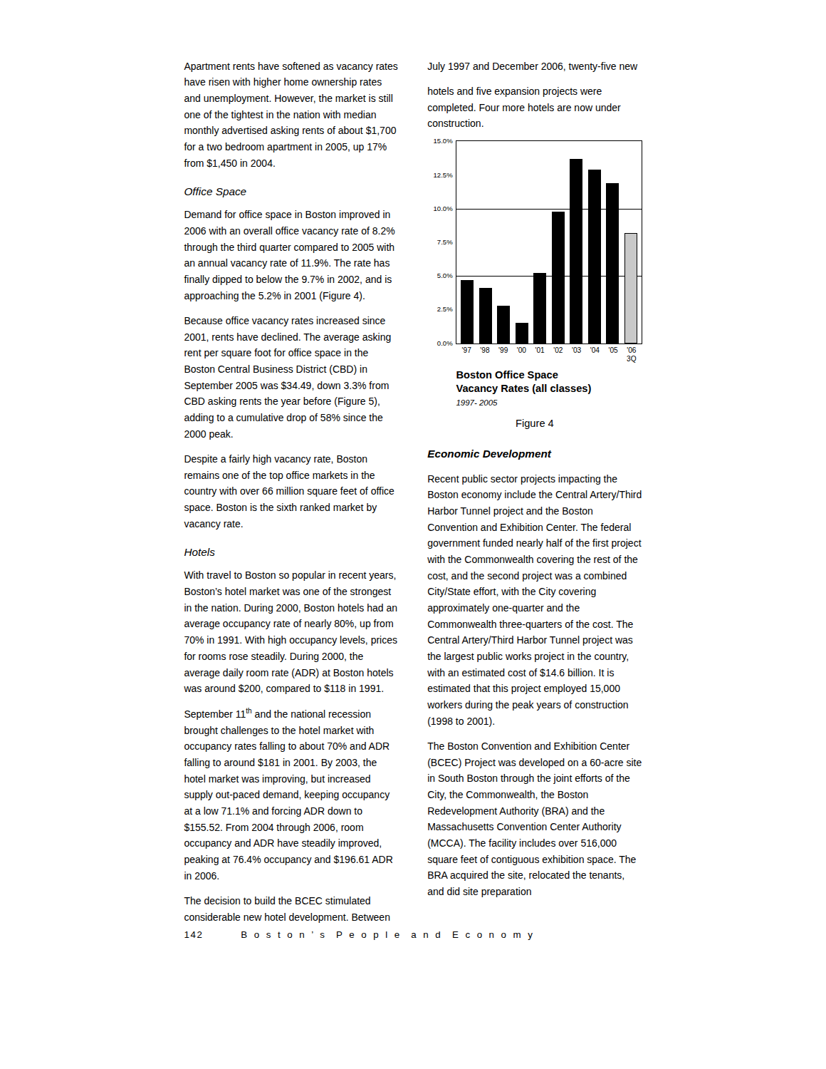Apartment rents have softened as vacancy rates have risen with higher home ownership rates and unemployment. However, the market is still one of the tightest in the nation with median monthly advertised asking rents of about $1,700 for a two bedroom apartment in 2005, up 17% from $1,450 in 2004.
Office Space
Demand for office space in Boston improved in 2006 with an overall office vacancy rate of 8.2% through the third quarter compared to 2005 with an annual vacancy rate of 11.9%. The rate has finally dipped to below the 9.7% in 2002, and is approaching the 5.2% in 2001 (Figure 4).
Because office vacancy rates increased since 2001, rents have declined. The average asking rent per square foot for office space in the Boston Central Business District (CBD) in September 2005 was $34.49, down 3.3% from CBD asking rents the year before (Figure 5), adding to a cumulative drop of 58% since the 2000 peak.
Despite a fairly high vacancy rate, Boston remains one of the top office markets in the country with over 66 million square feet of office space. Boston is the sixth ranked market by vacancy rate.
Hotels
With travel to Boston so popular in recent years, Boston’s hotel market was one of the strongest in the nation. During 2000, Boston hotels had an average occupancy rate of nearly 80%, up from 70% in 1991. With high occupancy levels, prices for rooms rose steadily. During 2000, the average daily room rate (ADR) at Boston hotels was around $200, compared to $118 in 1991.
September 11th and the national recession brought challenges to the hotel market with occupancy rates falling to about 70% and ADR falling to around $181 in 2001. By 2003, the hotel market was improving, but increased supply out-paced demand, keeping occupancy at a low 71.1% and forcing ADR down to $155.52. From 2004 through 2006, room occupancy and ADR have steadily improved, peaking at 76.4% occupancy and $196.61 ADR in 2006.
The decision to build the BCEC stimulated considerable new hotel development. Between July 1997 and December 2006, twenty-five new
hotels and five expansion projects were completed. Four more hotels are now under construction.
15.0% 12.5% 10.0% 7.5% 5.0% 2.5% 0.0%
'97 '98 '99 '00 '01 '02 '03 '04 '05 '06 3Q
Boston Office Space
Vacancy Rates (all classes)
1997- 2005
Figure 4
Economic Development
Recent public sector projects impacting the Boston economy include the Central Artery/Third Harbor Tunnel project and the Boston Convention and Exhibition Center. The federal government funded nearly half of the first project with the Commonwealth covering the rest of the cost, and the second project was a combined City/State effort, with the City covering approximately one-quarter and the Commonwealth three-quarters of the cost. The Central Artery/Third Harbor Tunnel project was the largest public works project in the country, with an estimated cost of $14.6 billion. It is estimated that this project employed 15,000 workers during the peak years of construction (1998 to 2001).
The Boston Convention and Exhibition Center (BCEC) Project was developed on a 60-acre site in South Boston through the joint efforts of the City, the Commonwealth, the Boston Redevelopment Authority (BRA) and the Massachusetts Convention Center Authority (MCCA). The facility includes over 516,000 square feet of contiguous exhibition space. The BRA acquired the site, relocated the tenants, and did site preparation
142 B o s t o n ’ s P e o p l e a n d E c o n o m y